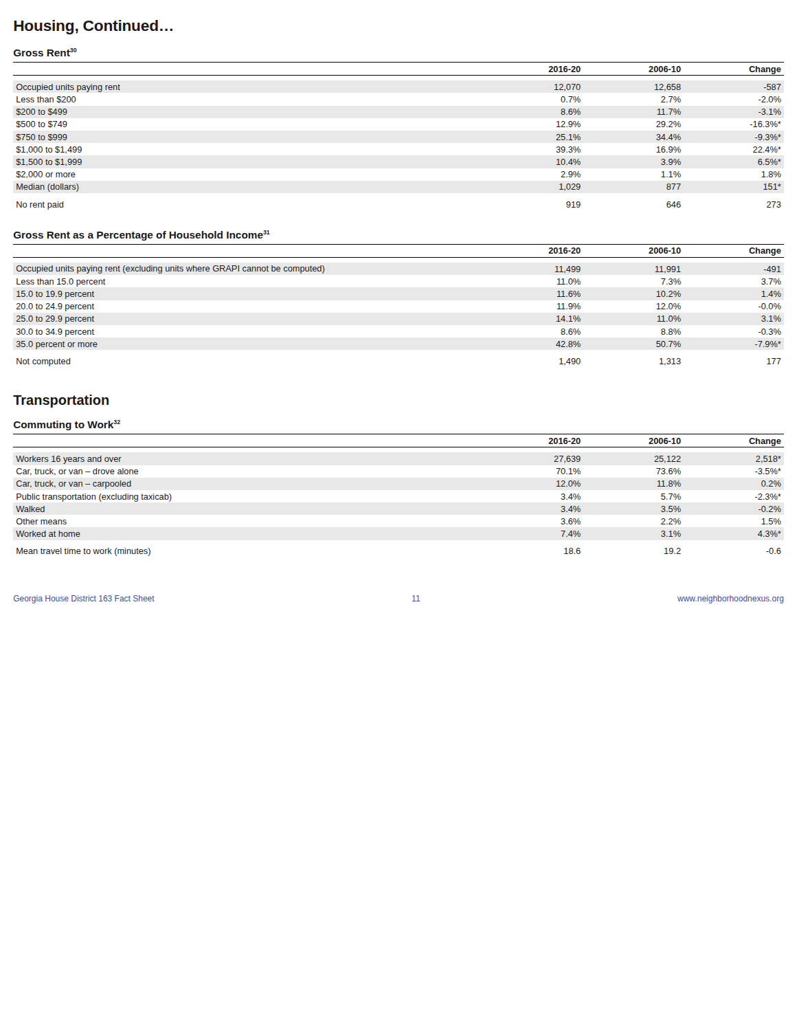Housing, Continued…
Gross Rent 30
| | 2016-20 | 2006-10 | Change |
| --- | --- | --- | --- |
| Occupied units paying rent | 12,070 | 12,658 | -587 |
| Less than $200 | 0.7% | 2.7% | -2.0% |
| $200 to $499 | 8.6% | 11.7% | -3.1% |
| $500 to $749 | 12.9% | 29.2% | -16.3%* |
| $750 to $999 | 25.1% | 34.4% | -9.3%* |
| $1,000 to $1,499 | 39.3% | 16.9% | 22.4%* |
| $1,500 to $1,999 | 10.4% | 3.9% | 6.5%* |
| $2,000 or more | 2.9% | 1.1% | 1.8% |
| Median (dollars) | 1,029 | 877 | 151* |
| No rent paid | 919 | 646 | 273 |
Gross Rent as a Percentage of Household Income 31
| | 2016-20 | 2006-10 | Change |
| --- | --- | --- | --- |
| Occupied units paying rent (excluding units where GRAPI cannot be computed) | 11,499 | 11,991 | -491 |
| Less than 15.0 percent | 11.0% | 7.3% | 3.7% |
| 15.0 to 19.9 percent | 11.6% | 10.2% | 1.4% |
| 20.0 to 24.9 percent | 11.9% | 12.0% | -0.0% |
| 25.0 to 29.9 percent | 14.1% | 11.0% | 3.1% |
| 30.0 to 34.9 percent | 8.6% | 8.8% | -0.3% |
| 35.0 percent or more | 42.8% | 50.7% | -7.9%* |
| Not computed | 1,490 | 1,313 | 177 |
Transportation
Commuting to Work 32
| | 2016-20 | 2006-10 | Change |
| --- | --- | --- | --- |
| Workers 16 years and over | 27,639 | 25,122 | 2,518* |
| Car, truck, or van – drove alone | 70.1% | 73.6% | -3.5%* |
| Car, truck, or van – carpooled | 12.0% | 11.8% | 0.2% |
| Public transportation (excluding taxicab) | 3.4% | 5.7% | -2.3%* |
| Walked | 3.4% | 3.5% | -0.2% |
| Other means | 3.6% | 2.2% | 1.5% |
| Worked at home | 7.4% | 3.1% | 4.3%* |
| Mean travel time to work (minutes) | 18.6 | 19.2 | -0.6 |
Georgia House District 163 Fact Sheet 11 www.neighborhoodnexus.org